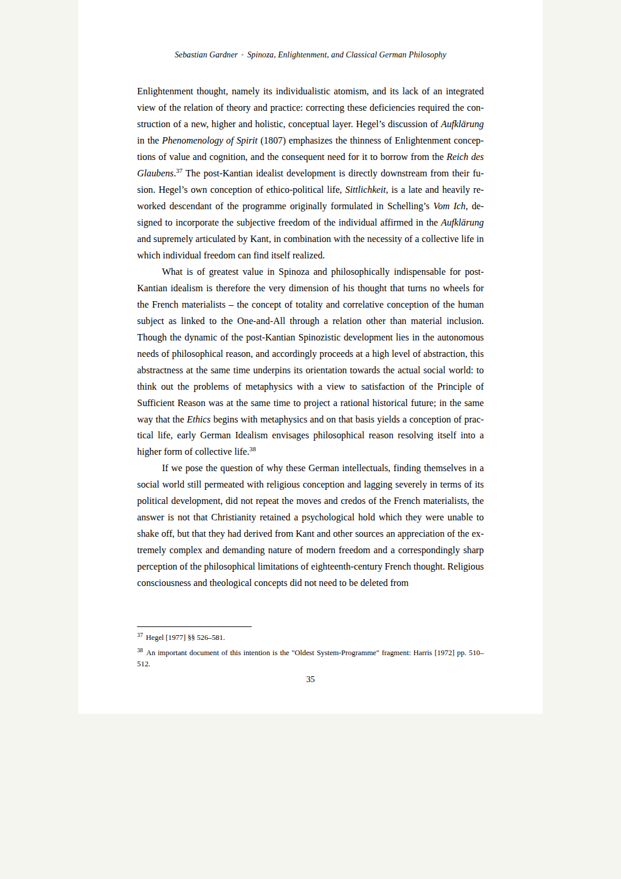Sebastian Gardner ◦ Spinoza, Enlightenment, and Classical German Philosophy
Enlightenment thought, namely its individualistic atomism, and its lack of an integrated view of the relation of theory and practice: correcting these deficiencies required the construction of a new, higher and holistic, conceptual layer. Hegel’s discussion of Aufklärung in the Phenomenology of Spirit (1807) emphasizes the thinness of Enlightenment conceptions of value and cognition, and the consequent need for it to borrow from the Reich des Glaubens.37 The post-Kantian idealist development is directly downstream from their fusion. Hegel’s own conception of ethico-political life, Sittlichkeit, is a late and heavily reworked descendant of the programme originally formulated in Schelling’s Vom Ich, designed to incorporate the subjective freedom of the individual affirmed in the Aufklärung and supremely articulated by Kant, in combination with the necessity of a collective life in which individual freedom can find itself realized.
What is of greatest value in Spinoza and philosophically indispensable for post-Kantian idealism is therefore the very dimension of his thought that turns no wheels for the French materialists – the concept of totality and correlative conception of the human subject as linked to the One-and-All through a relation other than material inclusion. Though the dynamic of the post-Kantian Spinozistic development lies in the autonomous needs of philosophical reason, and accordingly proceeds at a high level of abstraction, this abstractness at the same time underpins its orientation towards the actual social world: to think out the problems of metaphysics with a view to satisfaction of the Principle of Sufficient Reason was at the same time to project a rational historical future; in the same way that the Ethics begins with metaphysics and on that basis yields a conception of practical life, early German Idealism envisages philosophical reason resolving itself into a higher form of collective life.38
If we pose the question of why these German intellectuals, finding themselves in a social world still permeated with religious conception and lagging severely in terms of its political development, did not repeat the moves and credos of the French materialists, the answer is not that Christianity retained a psychological hold which they were unable to shake off, but that they had derived from Kant and other sources an appreciation of the extremely complex and demanding nature of modern freedom and a correspondingly sharp perception of the philosophical limitations of eighteenth-century French thought. Religious consciousness and theological concepts did not need to be deleted from
37 Hegel [1977] §§ 526–581.
38 An important document of this intention is the "Oldest System-Programme" fragment: Harris [1972] pp. 510–512.
35